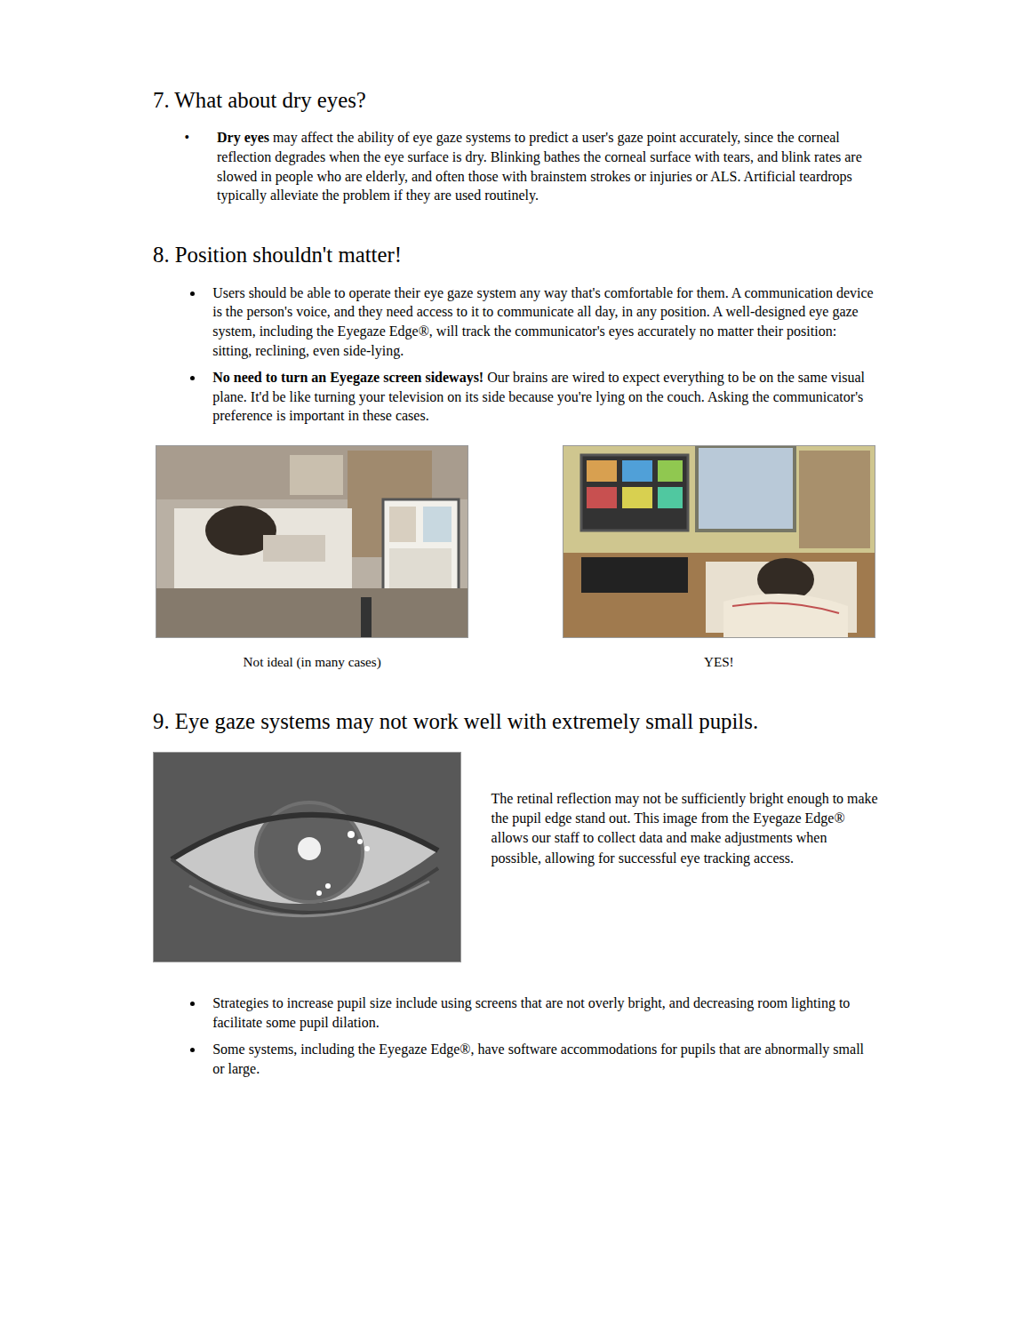7. What about dry eyes?
Dry eyes may affect the ability of eye gaze systems to predict a user's gaze point accurately, since the corneal reflection degrades when the eye surface is dry. Blinking bathes the corneal surface with tears, and blink rates are slowed in people who are elderly, and often those with brainstem strokes or injuries or ALS. Artificial teardrops typically alleviate the problem if they are used routinely.
8. Position shouldn't matter!
Users should be able to operate their eye gaze system any way that's comfortable for them. A communication device is the person's voice, and they need access to it to communicate all day, in any position. A well-designed eye gaze system, including the Eyegaze Edge®, will track the communicator's eyes accurately no matter their position: sitting, reclining, even side-lying.
No need to turn an Eyegaze screen sideways! Our brains are wired to expect everything to be on the same visual plane. It'd be like turning your television on its side because you're lying on the couch. Asking the communicator's preference is important in these cases.
Not ideal (in many cases)
YES!
9. Eye gaze systems may not work well with extremely small pupils.
The retinal reflection may not be sufficiently bright enough to make the pupil edge stand out. This image from the Eyegaze Edge® allows our staff to collect data and make adjustments when possible, allowing for successful eye tracking access.
Strategies to increase pupil size include using screens that are not overly bright, and decreasing room lighting to facilitate some pupil dilation.
Some systems, including the Eyegaze Edge®, have software accommodations for pupils that are abnormally small or large.